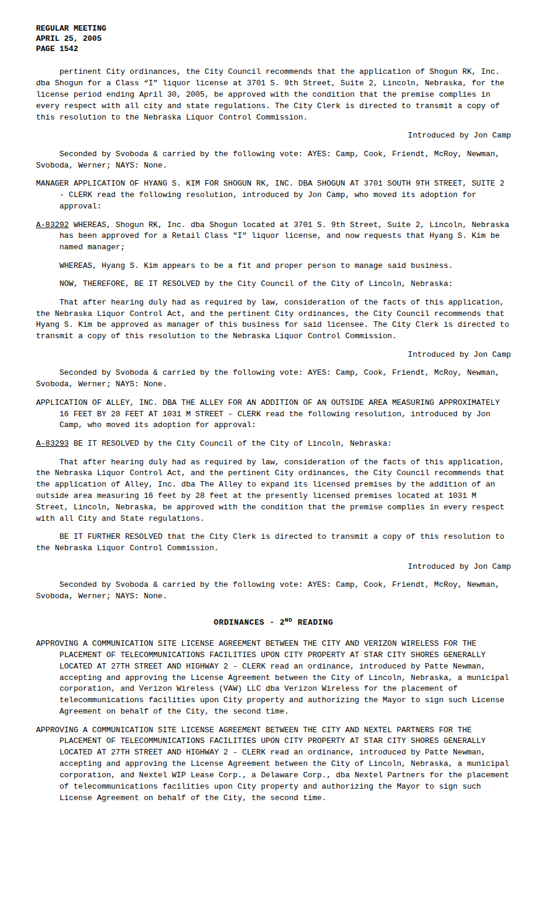REGULAR MEETING
APRIL 25, 2005
PAGE 1542
pertinent City ordinances, the City Council recommends that the application of Shogun RK, Inc. dba Shogun for a Class “I” liquor license at 3701 S. 9th Street, Suite 2, Lincoln, Nebraska, for the license period ending April 30, 2005, be approved with the condition that the premise complies in every respect with all city and state regulations. The City Clerk is directed to transmit a copy of this resolution to the Nebraska Liquor Control Commission.
Introduced by Jon Camp
Seconded by Svoboda & carried by the following vote: AYES: Camp, Cook, Friendt, McRoy, Newman, Svoboda, Werner; NAYS: None.
MANAGER APPLICATION OF HYANG S. KIM FOR SHOGUN RK, INC. DBA SHOGUN AT 3701 SOUTH 9TH STREET, SUITE 2 - CLERK read the following resolution, introduced by Jon Camp, who moved its adoption for approval:
A-83292 WHEREAS, Shogun RK, Inc. dba Shogun located at 3701 S. 9th Street, Suite 2, Lincoln, Nebraska has been approved for a Retail Class "I" liquor license, and now requests that Hyang S. Kim be named manager;
WHEREAS, Hyang S. Kim appears to be a fit and proper person to manage said business.
NOW, THEREFORE, BE IT RESOLVED by the City Council of the City of Lincoln, Nebraska:
That after hearing duly had as required by law, consideration of the facts of this application, the Nebraska Liquor Control Act, and the pertinent City ordinances, the City Council recommends that Hyang S. Kim be approved as manager of this business for said licensee. The City Clerk is directed to transmit a copy of this resolution to the Nebraska Liquor Control Commission.
Introduced by Jon Camp
Seconded by Svoboda & carried by the following vote: AYES: Camp, Cook, Friendt, McRoy, Newman, Svoboda, Werner; NAYS: None.
APPLICATION OF ALLEY, INC. DBA THE ALLEY FOR AN ADDITION OF AN OUTSIDE AREA MEASURING APPROXIMATELY 16 FEET BY 28 FEET AT 1031 M STREET - CLERK read the following resolution, introduced by Jon Camp, who moved its adoption for approval:
A-83293 BE IT RESOLVED by the City Council of the City of Lincoln, Nebraska:
That after hearing duly had as required by law, consideration of the facts of this application, the Nebraska Liquor Control Act, and the pertinent City ordinances, the City Council recommends that the application of Alley, Inc. dba The Alley to expand its licensed premises by the addition of an outside area measuring 16 feet by 28 feet at the presently licensed premises located at 1031 M Street, Lincoln, Nebraska, be approved with the condition that the premise complies in every respect with all City and State regulations.
BE IT FURTHER RESOLVED that the City Clerk is directed to transmit a copy of this resolution to the Nebraska Liquor Control Commission.
Introduced by Jon Camp
Seconded by Svoboda & carried by the following vote: AYES: Camp, Cook, Friendt, McRoy, Newman, Svoboda, Werner; NAYS: None.
ORDINANCES - 2ND READING
APPROVING A COMMUNICATION SITE LICENSE AGREEMENT BETWEEN THE CITY AND VERIZON WIRELESS FOR THE PLACEMENT OF TELECOMMUNICATIONS FACILITIES UPON CITY PROPERTY AT STAR CITY SHORES GENERALLY LOCATED AT 27TH STREET AND HIGHWAY 2 - CLERK read an ordinance, introduced by Patte Newman, accepting and approving the License Agreement between the City of Lincoln, Nebraska, a municipal corporation, and Verizon Wireless (VAW) LLC dba Verizon Wireless for the placement of telecommunications facilities upon City property and authorizing the Mayor to sign such License Agreement on behalf of the City, the second time.
APPROVING A COMMUNICATION SITE LICENSE AGREEMENT BETWEEN THE CITY AND NEXTEL PARTNERS FOR THE PLACEMENT OF TELECOMMUNICATIONS FACILITIES UPON CITY PROPERTY AT STAR CITY SHORES GENERALLY LOCATED AT 27TH STREET AND HIGHWAY 2 - CLERK read an ordinance, introduced by Patte Newman, accepting and approving the License Agreement between the City of Lincoln, Nebraska, a municipal corporation, and Nextel WIP Lease Corp., a Delaware Corp., dba Nextel Partners for the placement of telecommunications facilities upon City property and authorizing the Mayor to sign such License Agreement on behalf of the City, the second time.